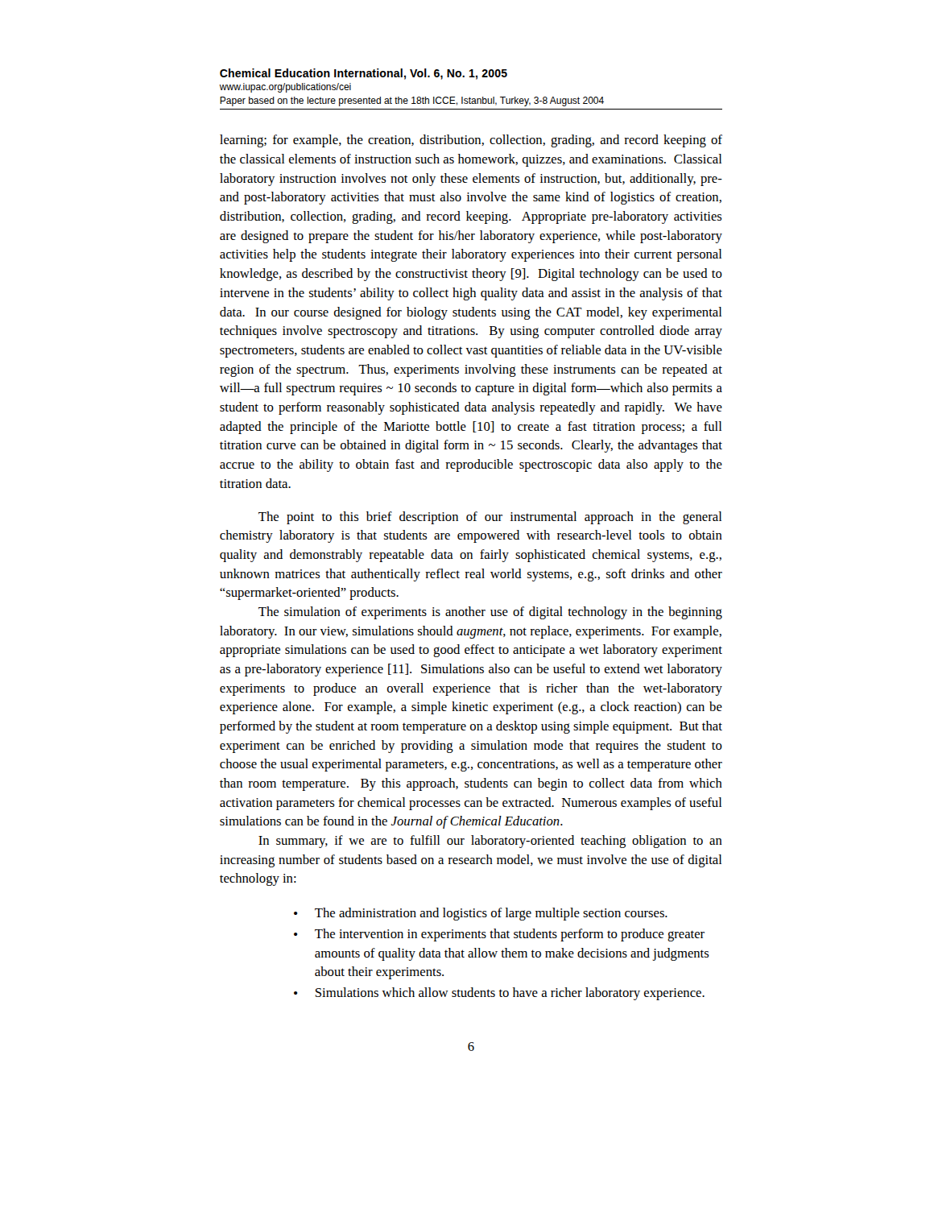Chemical Education International, Vol. 6, No. 1, 2005
www.iupac.org/publications/cei
Paper based on the lecture presented at the 18th ICCE, Istanbul, Turkey, 3-8 August 2004
learning; for example, the creation, distribution, collection, grading, and record keeping of the classical elements of instruction such as homework, quizzes, and examinations. Classical laboratory instruction involves not only these elements of instruction, but, additionally, pre- and post-laboratory activities that must also involve the same kind of logistics of creation, distribution, collection, grading, and record keeping. Appropriate pre-laboratory activities are designed to prepare the student for his/her laboratory experience, while post-laboratory activities help the students integrate their laboratory experiences into their current personal knowledge, as described by the constructivist theory [9]. Digital technology can be used to intervene in the students’ ability to collect high quality data and assist in the analysis of that data. In our course designed for biology students using the CAT model, key experimental techniques involve spectroscopy and titrations. By using computer controlled diode array spectrometers, students are enabled to collect vast quantities of reliable data in the UV-visible region of the spectrum. Thus, experiments involving these instruments can be repeated at will—a full spectrum requires ~ 10 seconds to capture in digital form—which also permits a student to perform reasonably sophisticated data analysis repeatedly and rapidly. We have adapted the principle of the Mariotte bottle [10] to create a fast titration process; a full titration curve can be obtained in digital form in ~ 15 seconds. Clearly, the advantages that accrue to the ability to obtain fast and reproducible spectroscopic data also apply to the titration data.
The point to this brief description of our instrumental approach in the general chemistry laboratory is that students are empowered with research-level tools to obtain quality and demonstrably repeatable data on fairly sophisticated chemical systems, e.g., unknown matrices that authentically reflect real world systems, e.g., soft drinks and other “supermarket-oriented” products.
The simulation of experiments is another use of digital technology in the beginning laboratory. In our view, simulations should augment, not replace, experiments. For example, appropriate simulations can be used to good effect to anticipate a wet laboratory experiment as a pre-laboratory experience [11]. Simulations also can be useful to extend wet laboratory experiments to produce an overall experience that is richer than the wet-laboratory experience alone. For example, a simple kinetic experiment (e.g., a clock reaction) can be performed by the student at room temperature on a desktop using simple equipment. But that experiment can be enriched by providing a simulation mode that requires the student to choose the usual experimental parameters, e.g., concentrations, as well as a temperature other than room temperature. By this approach, students can begin to collect data from which activation parameters for chemical processes can be extracted. Numerous examples of useful simulations can be found in the Journal of Chemical Education.
In summary, if we are to fulfill our laboratory-oriented teaching obligation to an increasing number of students based on a research model, we must involve the use of digital technology in:
The administration and logistics of large multiple section courses.
The intervention in experiments that students perform to produce greater amounts of quality data that allow them to make decisions and judgments about their experiments.
Simulations which allow students to have a richer laboratory experience.
6